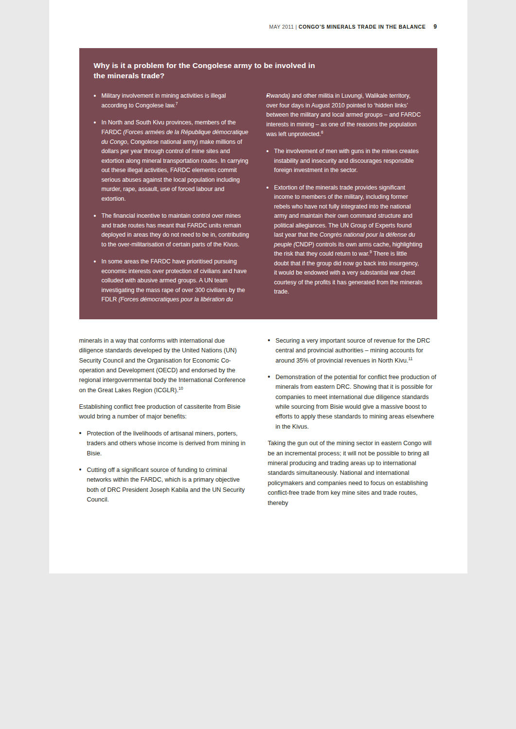MAY 2011 | CONGO’S MINERALS TRADE IN THE BALANCE 9
Why is it a problem for the Congolese army to be involved in
the minerals trade?
Military involvement in mining activities is illegal according to Congolese law.7
In North and South Kivu provinces, members of the FARDC (Forces armées de la République démocratique du Congo, Congolese national army) make millions of dollars per year through control of mine sites and extortion along mineral transportation routes. In carrying out these illegal activities, FARDC elements commit serious abuses against the local population including murder, rape, assault, use of forced labour and extortion.
The financial incentive to maintain control over mines and trade routes has meant that FARDC units remain deployed in areas they do not need to be in, contributing to the over-militarisation of certain parts of the Kivus.
In some areas the FARDC have prioritised pursuing economic interests over protection of civilians and have colluded with abusive armed groups. A UN team investigating the mass rape of over 300 civilians by the FDLR (Forces démocratiques pour la libération du
Rwanda) and other militia in Luvungi, Walikale territory, over four days in August 2010 pointed to ‘hidden links’ between the military and local armed groups – and FARDC interests in mining – as one of the reasons the population was left unprotected.8
The involvement of men with guns in the mines creates instability and insecurity and discourages responsible foreign investment in the sector.
Extortion of the minerals trade provides significant income to members of the military, including former rebels who have not fully integrated into the national army and maintain their own command structure and political allegiances. The UN Group of Experts found last year that the Congrès national pour la défense du peuple (CNDP) controls its own arms cache, highlighting the risk that they could return to war.9 There is little doubt that if the group did now go back into insurgency, it would be endowed with a very substantial war chest courtesy of the profits it has generated from the minerals trade.
minerals in a way that conforms with international due diligence standards developed by the United Nations (UN) Security Council and the Organisation for Economic Co-operation and Development (OECD) and endorsed by the regional intergovernmental body the International Conference on the Great Lakes Region (ICGLR).10
Establishing conflict free production of cassiterite from Bisie would bring a number of major benefits:
Protection of the livelihoods of artisanal miners, porters, traders and others whose income is derived from mining in Bisie.
Cutting off a significant source of funding to criminal networks within the FARDC, which is a primary objective both of DRC President Joseph Kabila and the UN Security Council.
Securing a very important source of revenue for the DRC central and provincial authorities – mining accounts for around 35% of provincial revenues in North Kivu.11
Demonstration of the potential for conflict free production of minerals from eastern DRC. Showing that it is possible for companies to meet international due diligence standards while sourcing from Bisie would give a massive boost to efforts to apply these standards to mining areas elsewhere in the Kivus.
Taking the gun out of the mining sector in eastern Congo will be an incremental process; it will not be possible to bring all mineral producing and trading areas up to international standards simultaneously. National and international policymakers and companies need to focus on establishing conflict-free trade from key mine sites and trade routes, thereby